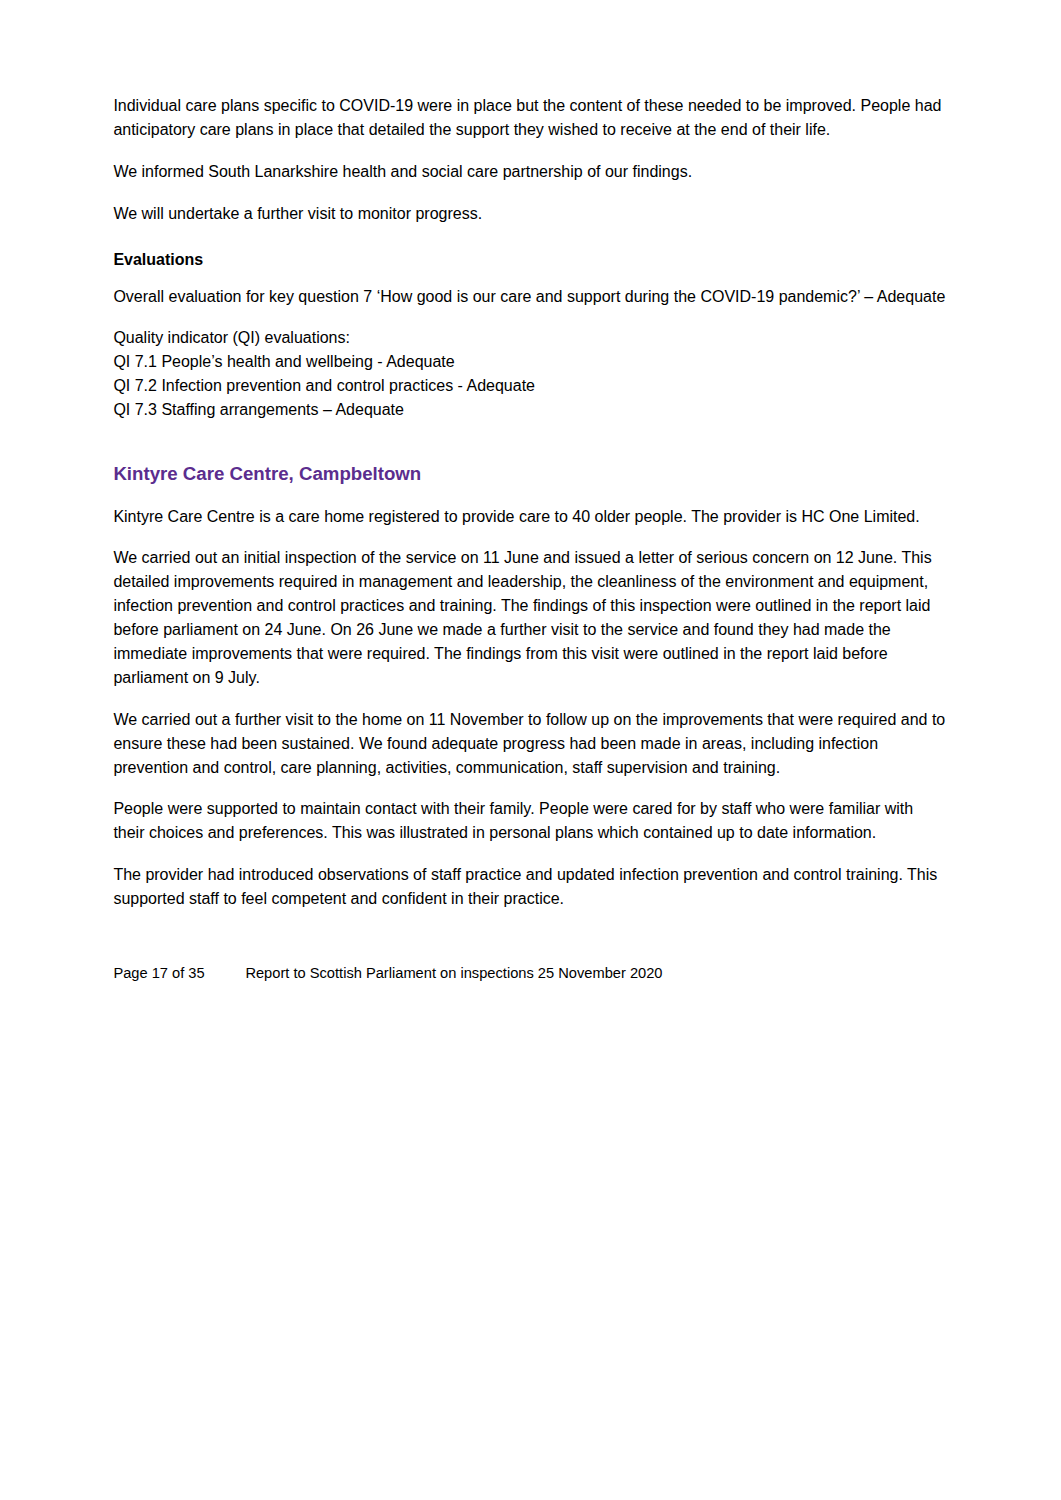Individual care plans specific to COVID-19 were in place but the content of these needed to be improved. People had anticipatory care plans in place that detailed the support they wished to receive at the end of their life.
We informed South Lanarkshire health and social care partnership of our findings.
We will undertake a further visit to monitor progress.
Evaluations
Overall evaluation for key question 7 ‘How good is our care and support during the COVID-19 pandemic?’ – Adequate
Quality indicator (QI) evaluations:
QI 7.1 People’s health and wellbeing - Adequate
QI 7.2 Infection prevention and control practices - Adequate
QI 7.3 Staffing arrangements – Adequate
Kintyre Care Centre, Campbeltown
Kintyre Care Centre is a care home registered to provide care to 40 older people. The provider is HC One Limited.
We carried out an initial inspection of the service on 11 June and issued a letter of serious concern on 12 June. This detailed improvements required in management and leadership, the cleanliness of the environment and equipment, infection prevention and control practices and training. The findings of this inspection were outlined in the report laid before parliament on 24 June. On 26 June we made a further visit to the service and found they had made the immediate improvements that were required. The findings from this visit were outlined in the report laid before parliament on 9 July.
We carried out a further visit to the home on 11 November to follow up on the improvements that were required and to ensure these had been sustained. We found adequate progress had been made in areas, including infection prevention and control, care planning, activities, communication, staff supervision and training.
People were supported to maintain contact with their family. People were cared for by staff who were familiar with their choices and preferences. This was illustrated in personal plans which contained up to date information.
The provider had introduced observations of staff practice and updated infection prevention and control training. This supported staff to feel competent and confident in their practice.
Page 17 of 35 Report to Scottish Parliament on inspections 25 November 2020